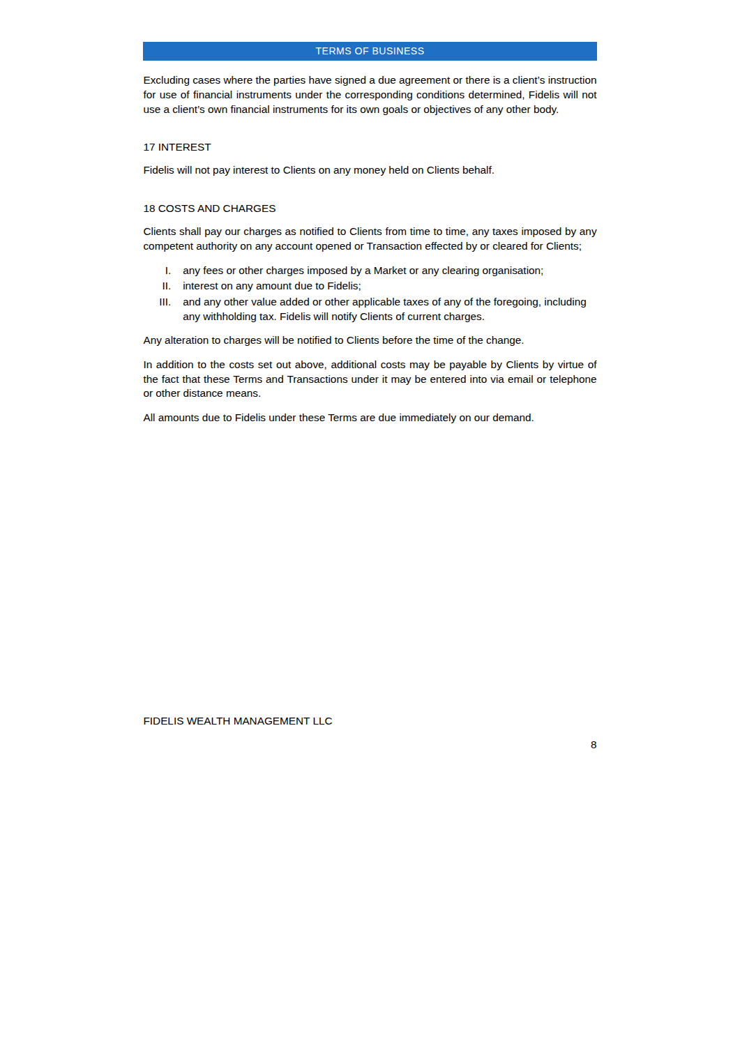TERMS OF BUSINESS
Excluding cases where the parties have signed a due agreement or there is a client’s instruction for use of financial instruments under the corresponding conditions determined, Fidelis will not use a client’s own financial instruments for its own goals or objectives of any other body.
17 INTEREST
Fidelis will not pay interest to Clients on any money held on Clients behalf.
18 COSTS AND CHARGES
Clients shall pay our charges as notified to Clients from time to time, any taxes imposed by any competent authority on any account opened or Transaction effected by or cleared for Clients;
I. any fees or other charges imposed by a Market or any clearing organisation;
II. interest on any amount due to Fidelis;
III. and any other value added or other applicable taxes of any of the foregoing, including any withholding tax. Fidelis will notify Clients of current charges.
Any alteration to charges will be notified to Clients before the time of the change.
In addition to the costs set out above, additional costs may be payable by Clients by virtue of the fact that these Terms and Transactions under it may be entered into via email or telephone or other distance means.
All amounts due to Fidelis under these Terms are due immediately on our demand.
FIDELIS WEALTH MANAGEMENT LLC
8